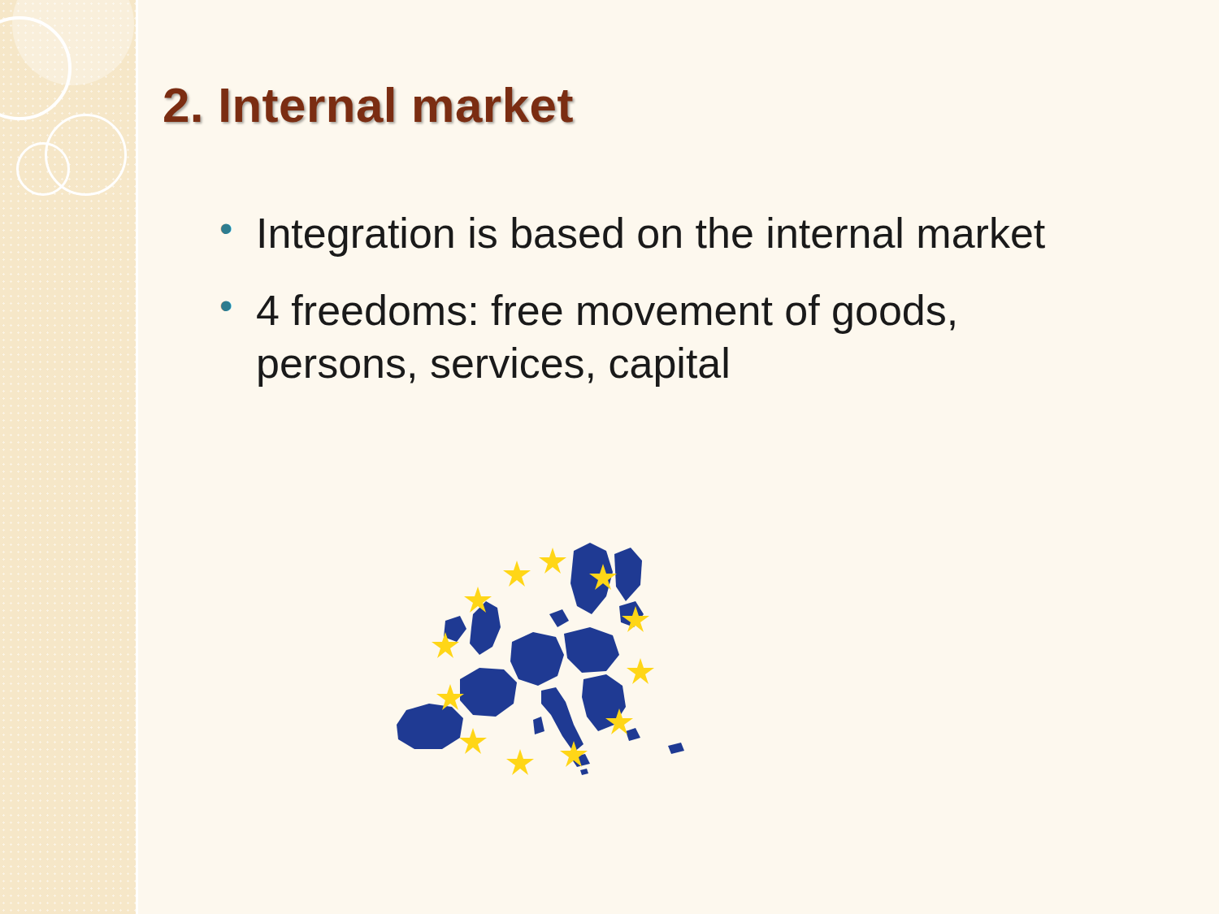2. Internal market
Integration is based on the internal market
4 freedoms: free movement of goods, persons, services, capital